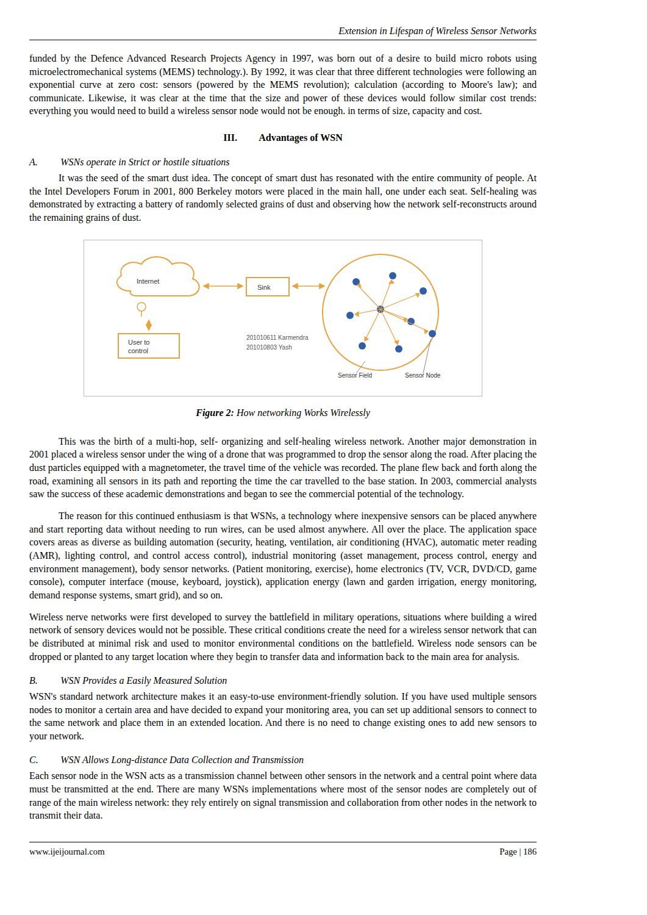Extension in Lifespan of Wireless Sensor Networks
funded by the Defence Advanced Research Projects Agency in 1997, was born out of a desire to build micro robots using microelectromechanical systems (MEMS) technology.). By 1992, it was clear that three different technologies were following an exponential curve at zero cost: sensors (powered by the MEMS revolution); calculation (according to Moore's law); and communicate. Likewise, it was clear at the time that the size and power of these devices would follow similar cost trends: everything you would need to build a wireless sensor node would not be enough. in terms of size, capacity and cost.
III. Advantages of WSN
A. WSNs operate in Strict or hostile situations
It was the seed of the smart dust idea. The concept of smart dust has resonated with the entire community of people. At the Intel Developers Forum in 2001, 800 Berkeley motors were placed in the main hall, one under each seat. Self-healing was demonstrated by extracting a battery of randomly selected grains of dust and observing how the network self-reconstructs around the remaining grains of dust.
Internet Sink User to control 201010611 Karmendra 201010803 Yash Sensor Field Sensor Node
Figure 2: How networking Works Wirelessly
This was the birth of a multi-hop, self- organizing and self-healing wireless network. Another major demonstration in 2001 placed a wireless sensor under the wing of a drone that was programmed to drop the sensor along the road. After placing the dust particles equipped with a magnetometer, the travel time of the vehicle was recorded. The plane flew back and forth along the road, examining all sensors in its path and reporting the time the car travelled to the base station. In 2003, commercial analysts saw the success of these academic demonstrations and began to see the commercial potential of the technology.
The reason for this continued enthusiasm is that WSNs, a technology where inexpensive sensors can be placed anywhere and start reporting data without needing to run wires, can be used almost anywhere. All over the place. The application space covers areas as diverse as building automation (security, heating, ventilation, air conditioning (HVAC), automatic meter reading (AMR), lighting control, and control access control), industrial monitoring (asset management, process control, energy and environment management), body sensor networks. (Patient monitoring, exercise), home electronics (TV, VCR, DVD/CD, game console), computer interface (mouse, keyboard, joystick), application energy (lawn and garden irrigation, energy monitoring, demand response systems, smart grid), and so on.
Wireless nerve networks were first developed to survey the battlefield in military operations, situations where building a wired network of sensory devices would not be possible. These critical conditions create the need for a wireless sensor network that can be distributed at minimal risk and used to monitor environmental conditions on the battlefield. Wireless node sensors can be dropped or planted to any target location where they begin to transfer data and information back to the main area for analysis.
B. WSN Provides a Easily Measured Solution
WSN's standard network architecture makes it an easy-to-use environment-friendly solution. If you have used multiple sensors nodes to monitor a certain area and have decided to expand your monitoring area, you can set up additional sensors to connect to the same network and place them in an extended location. And there is no need to change existing ones to add new sensors to your network.
C. WSN Allows Long-distance Data Collection and Transmission
Each sensor node in the WSN acts as a transmission channel between other sensors in the network and a central point where data must be transmitted at the end. There are many WSNs implementations where most of the sensor nodes are completely out of range of the main wireless network: they rely entirely on signal transmission and collaboration from other nodes in the network to transmit their data.
www.ijeijournal.com Page | 186